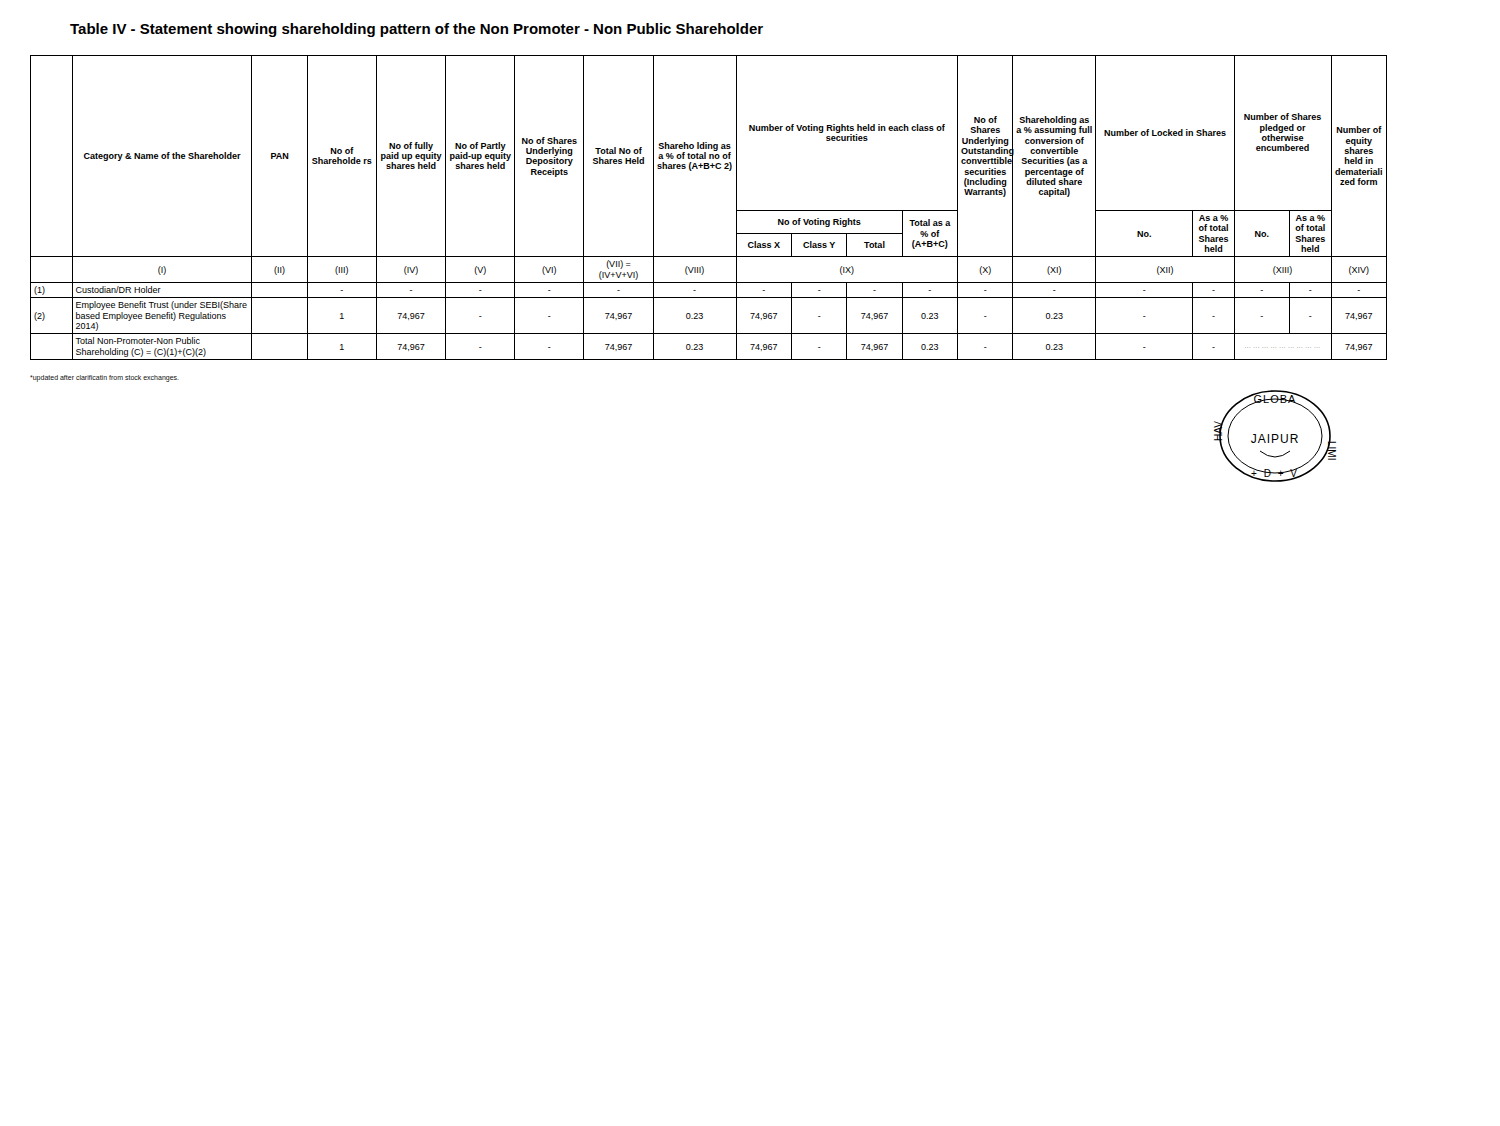Table IV - Statement showing shareholding pattern of the Non Promoter - Non Public Shareholder
| | Category & Name of the Shareholder | PAN | No of Shareholde rs | No of fully paid up equity shares held | No of Partly paid-up equity shares held | No of Shares Underlying Depository Receipts | Total No of Shares Held | Shareho lding as a % of total no of shares (A+B+C 2) | Number of Voting Rights held in each class of securities | No of Shares Underlying Outstanding converttible securities (Including Warrants) | Shareholding as a % assuming full conversion of convertible Securities (as a percentage of diluted share capital) | Number of Locked in Shares | Number of Shares pledged or otherwise encumbered | Number of equity shares held in demateriali zed form |
| --- | --- | --- | --- | --- | --- | --- | --- | --- | --- | --- | --- | --- | --- | --- |
| No of Voting Rights | Total as a % of (A+B+C) | No. | As a % of total Shares held | No. | As a % of total Shares held |
| Class X | Class Y | Total |
| | (I) | (II) | (III) | (IV) | (V) | (VI) | (VII) = (IV+V+VI) | (VIII) | (IX) | (X) | (XI) | (XII) | (XIII) | (XIV) |
| (1) | Custodian/DR Holder | | - | - | - | - | - | - | - | - | - | - | - | - | - | - | - | - | - |
| (2) | Employee Benefit Trust (under SEBI(Share based Employee Benefit) Regulations 2014) | | 1 | 74,967 | - | - | 74,967 | 0.23 | 74,967 | - | 74,967 | 0.23 | - | 0.23 | - | - | - | - | 74,967 |
| | Total Non-Promoter-Non Public Shareholding (C) = (C)(1)+(C)(2) | | 1 | 74,967 | - | - | 74,967 | 0.23 | 74,967 | - | 74,967 | 0.23 | - | 0.23 | - | - | ... ... ... ... ... ... ... ... ... | 74,967 |
*updated after clarificatin from stock exchanges.
GLOBA JAIPUR HAV LIMI + D + V